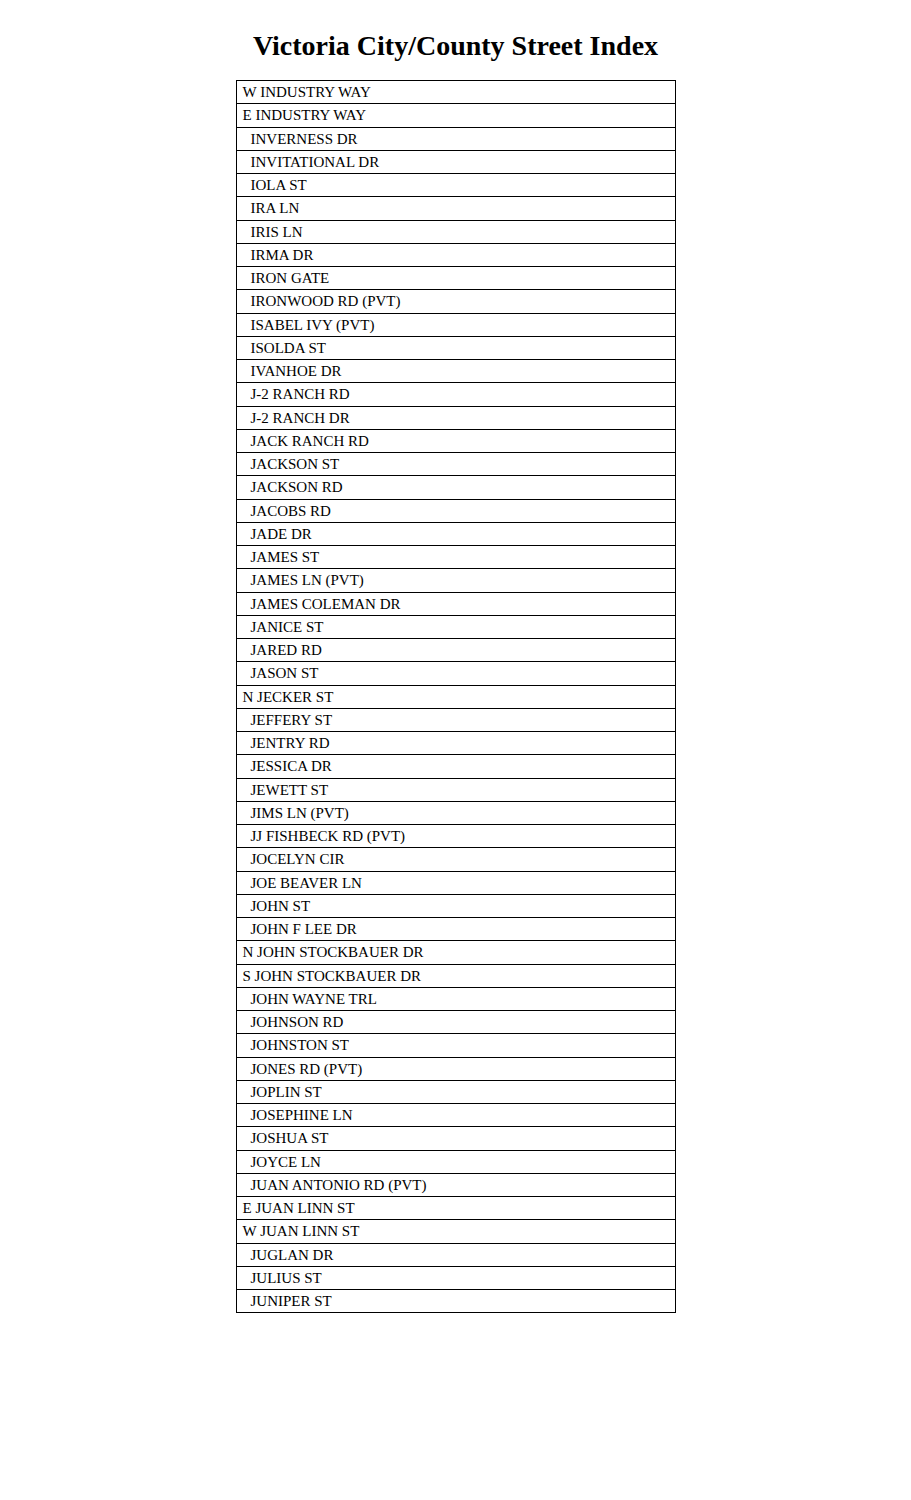Victoria City/County Street Index
| W INDUSTRY WAY |
| E INDUSTRY WAY |
| INVERNESS DR |
| INVITATIONAL DR |
| IOLA ST |
| IRA LN |
| IRIS LN |
| IRMA DR |
| IRON GATE |
| IRONWOOD RD (PVT) |
| ISABEL IVY (PVT) |
| ISOLDA ST |
| IVANHOE DR |
| J-2 RANCH RD |
| J-2 RANCH DR |
| JACK RANCH RD |
| JACKSON ST |
| JACKSON RD |
| JACOBS RD |
| JADE DR |
| JAMES ST |
| JAMES LN (PVT) |
| JAMES COLEMAN DR |
| JANICE ST |
| JARED RD |
| JASON ST |
| N JECKER ST |
| JEFFERY ST |
| JENTRY RD |
| JESSICA DR |
| JEWETT ST |
| JIMS LN (PVT) |
| JJ FISHBECK RD (PVT) |
| JOCELYN CIR |
| JOE BEAVER LN |
| JOHN ST |
| JOHN F LEE DR |
| N JOHN STOCKBAUER DR |
| S JOHN STOCKBAUER DR |
| JOHN WAYNE TRL |
| JOHNSON RD |
| JOHNSTON ST |
| JONES RD (PVT) |
| JOPLIN ST |
| JOSEPHINE LN |
| JOSHUA ST |
| JOYCE LN |
| JUAN ANTONIO RD (PVT) |
| E JUAN LINN ST |
| W JUAN LINN ST |
| JUGLAN DR |
| JULIUS ST |
| JUNIPER ST |